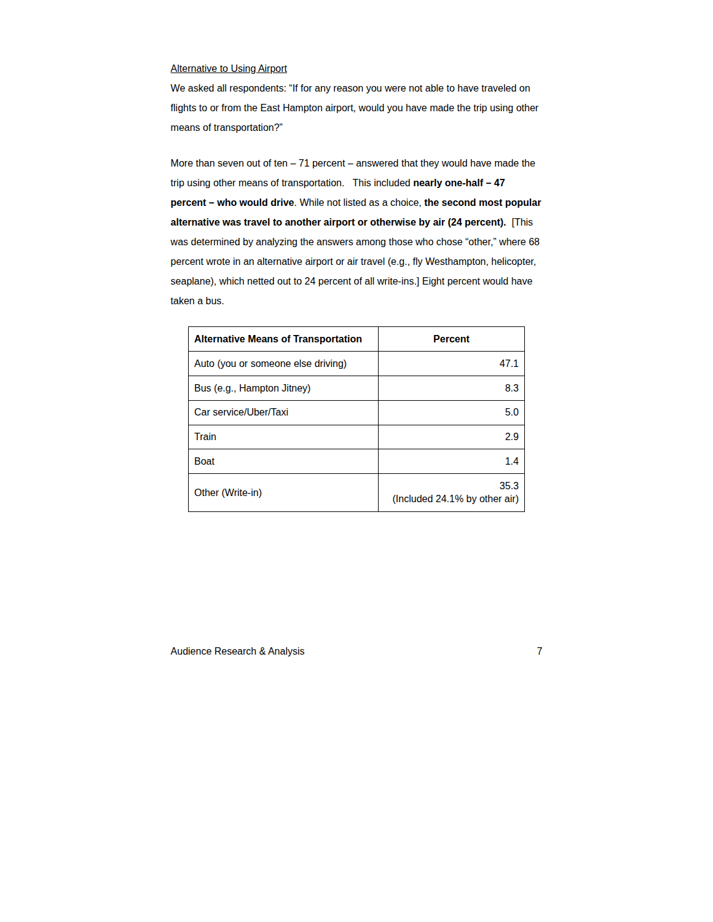Alternative to Using Airport
We asked all respondents: “If for any reason you were not able to have traveled on flights to or from the East Hampton airport, would you have made the trip using other means of transportation?”
More than seven out of ten – 71 percent – answered that they would have made the trip using other means of transportation. This included nearly one-half – 47 percent – who would drive. While not listed as a choice, the second most popular alternative was travel to another airport or otherwise by air (24 percent). [This was determined by analyzing the answers among those who chose “other,” where 68 percent wrote in an alternative airport or air travel (e.g., fly Westhampton, helicopter, seaplane), which netted out to 24 percent of all write-ins.] Eight percent would have taken a bus.
| Alternative Means of Transportation | Percent |
| --- | --- |
| Auto (you or someone else driving) | 47.1 |
| Bus (e.g., Hampton Jitney) | 8.3 |
| Car service/Uber/Taxi | 5.0 |
| Train | 2.9 |
| Boat | 1.4 |
| Other (Write-in) | 35.3 (Included 24.1% by other air) |
Audience Research & Analysis
7